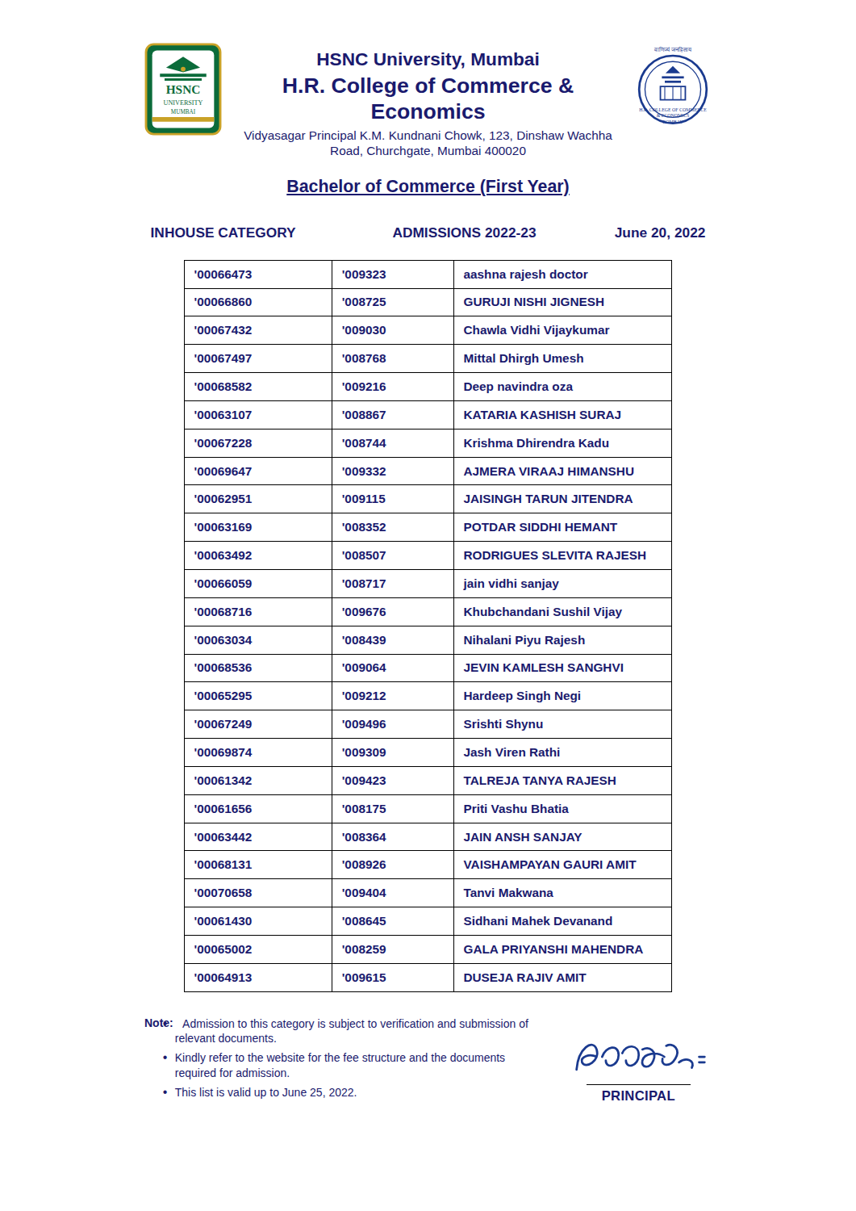HSNC UNIVERSITY MUMBAI
HSNC University, Mumbai
H.R. College of Commerce & Economics
Vidyasagar Principal K.M. Kundnani Chowk, 123, Dinshaw Wachha
Road, Churchgate, Mumbai 400020
वाणिज्यं जनहिताय H.R. COLLEGE OF COMMERCE & ECONOMICS BOMBAY
Bachelor of Commerce (First Year)
INHOUSE CATEGORY
ADMISSIONS 2022-23
June 20, 2022
| '00066473 | '009323 | aashna rajesh doctor |
| '00066860 | '008725 | GURUJI NISHI JIGNESH |
| '00067432 | '009030 | Chawla Vidhi Vijaykumar |
| '00067497 | '008768 | Mittal Dhirgh Umesh |
| '00068582 | '009216 | Deep navindra oza |
| '00063107 | '008867 | KATARIA KASHISH SURAJ |
| '00067228 | '008744 | Krishma Dhirendra Kadu |
| '00069647 | '009332 | AJMERA VIRAAJ HIMANSHU |
| '00062951 | '009115 | JAISINGH TARUN JITENDRA |
| '00063169 | '008352 | POTDAR SIDDHI HEMANT |
| '00063492 | '008507 | RODRIGUES SLEVITA RAJESH |
| '00066059 | '008717 | jain vidhi sanjay |
| '00068716 | '009676 | Khubchandani Sushil Vijay |
| '00063034 | '008439 | Nihalani Piyu Rajesh |
| '00068536 | '009064 | JEVIN KAMLESH SANGHVI |
| '00065295 | '009212 | Hardeep Singh Negi |
| '00067249 | '009496 | Srishti Shynu |
| '00069874 | '009309 | Jash Viren Rathi |
| '00061342 | '009423 | TALREJA TANYA RAJESH |
| '00061656 | '008175 | Priti Vashu Bhatia |
| '00063442 | '008364 | JAIN ANSH SANJAY |
| '00068131 | '008926 | VAISHAMPAYAN GAURI AMIT |
| '00070658 | '009404 | Tanvi Makwana |
| '00061430 | '008645 | Sidhani Mahek Devanand |
| '00065002 | '008259 | GALA PRIYANSHI MAHENDRA |
| '00064913 | '009615 | DUSEJA RAJIV AMIT |
Note:
Admission to this category is subject to verification and submission of relevant documents.
Kindly refer to the website for the fee structure and the documents required for admission.
This list is valid up to June 25, 2022.
PRINCIPAL